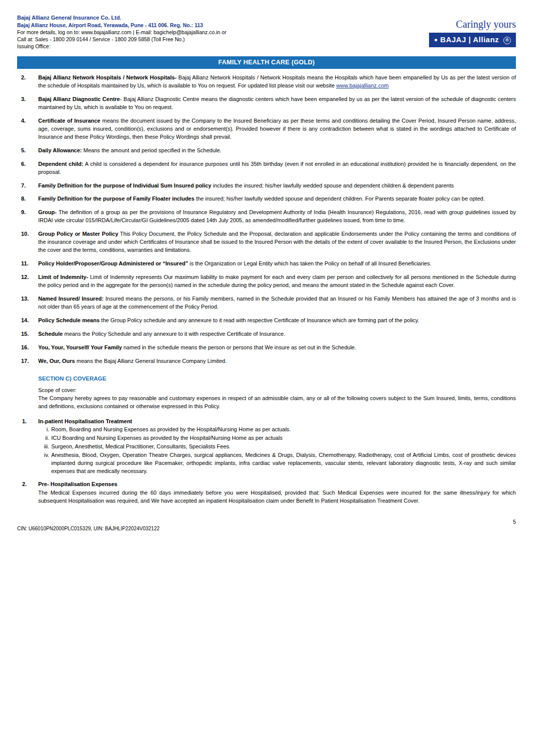Bajaj Allianz General Insurance Co. Ltd.
Bajaj Allianz House, Airport Road, Yerawada, Pune - 411 006. Reg. No.: 113
For more details, log on to: www.bajajallianz.com | E-mail: bagichelp@bajajallianz.co.in or
Call at: Sales - 1800 209 0144 / Service - 1800 209 5858 (Toll Free No.)
Issuing Office:
Caringly yours
● BAJAJ | Allianz ®
FAMILY HEALTH CARE (GOLD)
2. Bajaj Allianz Network Hospitals / Network Hospitals- Bajaj Allianz Network Hospitals / Network Hospitals means the Hospitals which have been empanelled by Us as per the latest version of the schedule of Hospitals maintained by Us, which is available to You on request. For updated list please visit our website www.bajajallianz.com
3. Bajaj Allianz Diagnostic Centre- Bajaj Allianz Diagnostic Centre means the diagnostic centers which have been empanelled by us as per the latest version of the schedule of diagnostic centers maintained by Us, which is available to You on request.
4. Certificate of Insurance means the document issued by the Company to the Insured Beneficiary as per these terms and conditions detailing the Cover Period, Insured Person name, address, age, coverage, sums insured, condition(s), exclusions and or endorsement(s). Provided however if there is any contradiction between what is stated in the wordings attached to Certificate of Insurance and these Policy Wordings, then these Policy Wordings shall prevail.
5. Daily Allowance: Means the amount and period specified in the Schedule.
6. Dependent child: A child is considered a dependent for insurance purposes until his 35th birthday (even if not enrolled in an educational institution) provided he is financially dependent, on the proposal.
7. Family Definition for the purpose of Individual Sum Insured policy includes the insured; his/her lawfully wedded spouse and dependent children & dependent parents
8. Family Definition for the purpose of Family Floater includes the insured; his/her lawfully wedded spouse and dependent children. For Parents separate floater policy can be opted.
9. Group- The definition of a group as per the provisions of Insurance Regulatory and Development Authority of India (Health Insurance) Regulations, 2016, read with group guidelines issued by IRDAI vide circular 015/IRDA/Life/Circular/GI Guidelines/2005 dated 14th July 2005, as amended/modified/further guidelines issued, from time to time.
10. Group Policy or Master Policy This Policy Document, the Policy Schedule and the Proposal, declaration and applicable Endorsements under the Policy containing the terms and conditions of the insurance coverage and under which Certificates of Insurance shall be issued to the Insured Person with the details of the extent of cover available to the Insured Person, the Exclusions under the cover and the terms, conditions, warranties and limitations.
11. Policy Holder/Proposer/Group Administered or “Insured” is the Organization or Legal Entity which has taken the Policy on behalf of all Insured Beneficiaries.
12. Limit of Indemnity- Limit of Indemnity represents Our maximum liability to make payment for each and every claim per person and collectively for all persons mentioned in the Schedule during the policy period and in the aggregate for the person(s) named in the schedule during the policy period, and means the amount stated in the Schedule against each Cover.
13. Named Insured/ Insured: Insured means the persons, or his Family members, named in the Schedule provided that an Insured or his Family Members has attained the age of 3 months and is not older than 65 years of age at the commencement of the Policy Period.
14. Policy Schedule means the Group Policy schedule and any annexure to it read with respective Certificate of Insurance which are forming part of the policy.
15. Schedule means the Policy Schedule and any annexure to it with respective Certificate of Insurance.
16. You, Your, Yourself/ Your Family named in the schedule means the person or persons that We insure as set out in the Schedule.
17. We, Our, Ours means the Bajaj Allianz General Insurance Company Limited.
SECTION C) COVERAGE
Scope of cover:
The Company hereby agrees to pay reasonable and customary expenses in respect of an admissible claim, any or all of the following covers subject to the Sum Insured, limits, terms, conditions and definitions, exclusions contained or otherwise expressed in this Policy.
1. In-patient Hospitalisation Treatment
i. Room, Boarding and Nursing Expenses as provided by the Hospital/Nursing Home as per actuals.
ii. ICU Boarding and Nursing Expenses as provided by the Hospital/Nursing Home as per actuals
iii. Surgeon, Anesthetist, Medical Practitioner, Consultants, Specialists Fees.
iv. Anesthesia, Blood, Oxygen, Operation Theatre Charges, surgical appliances, Medicines & Drugs, Dialysis, Chemotherapy, Radiotherapy, cost of Artificial Limbs, cost of prosthetic devices implanted during surgical procedure like Pacemaker, orthopedic implants, infra cardiac valve replacements, vascular stents, relevant laboratory diagnostic tests, X-ray and such similar expenses that are medically necessary.
2. Pre- Hospitalisation Expenses
The Medical Expenses incurred during the 60 days immediately before you were Hospitalised, provided that: Such Medical Expenses were incurred for the same illness/injury for which subsequent Hospitalisation was required, and We have accepted an inpatient Hospitalisation claim under Benefit In Patient Hospitalisation Treatment Cover.
5
CIN: U66010PN2000PLC015329, UIN: BAJHLIP22024V032122